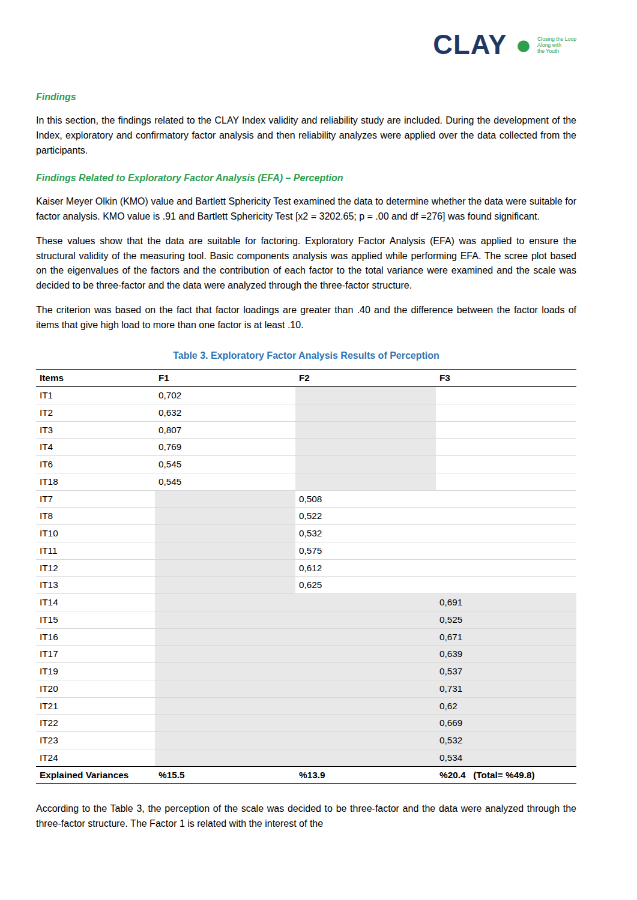CLAY ● Closing the Loop
Along with
the Youth
Findings
In this section, the findings related to the CLAY Index validity and reliability study are included. During the development of the Index, exploratory and confirmatory factor analysis and then reliability analyzes were applied over the data collected from the participants.
Findings Related to Exploratory Factor Analysis (EFA) – Perception
Kaiser Meyer Olkin (KMO) value and Bartlett Sphericity Test examined the data to determine whether the data were suitable for factor analysis. KMO value is .91 and Bartlett Sphericity Test [x2 = 3202.65; p = .00 and df =276] was found significant.
These values show that the data are suitable for factoring. Exploratory Factor Analysis (EFA) was applied to ensure the structural validity of the measuring tool. Basic components analysis was applied while performing EFA. The scree plot based on the eigenvalues of the factors and the contribution of each factor to the total variance were examined and the scale was decided to be three-factor and the data were analyzed through the three-factor structure.
The criterion was based on the fact that factor loadings are greater than .40 and the difference between the factor loads of items that give high load to more than one factor is at least .10.
Table 3. Exploratory Factor Analysis Results of Perception
| Items | F1 | F2 | F3 |
| --- | --- | --- | --- |
| IT1 | 0,702 | | |
| IT2 | 0,632 | | |
| IT3 | 0,807 | | |
| IT4 | 0,769 | | |
| IT6 | 0,545 | | |
| IT18 | 0,545 | | |
| IT7 | | 0,508 | |
| IT8 | | 0,522 | |
| IT10 | | 0,532 | |
| IT11 | | 0,575 | |
| IT12 | | 0,612 | |
| IT13 | | 0,625 | |
| IT14 | | | 0,691 |
| IT15 | | | 0,525 |
| IT16 | | | 0,671 |
| IT17 | | | 0,639 |
| IT19 | | | 0,537 |
| IT20 | | | 0,731 |
| IT21 | | | 0,62 |
| IT22 | | | 0,669 |
| IT23 | | | 0,532 |
| IT24 | | | 0,534 |
| Explained Variances | %15.5 | %13.9 | %20.4 (Total= %49.8) |
According to the Table 3, the perception of the scale was decided to be three-factor and the data were analyzed through the three-factor structure. The Factor 1 is related with the interest of the